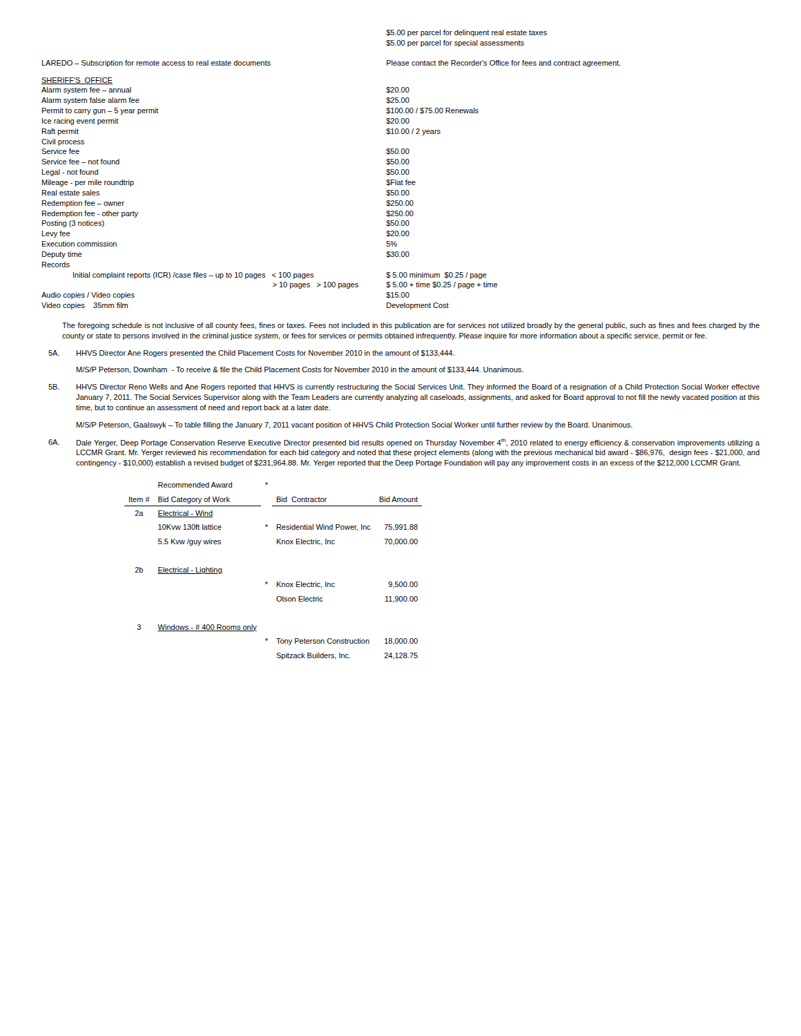| | $5.00 per parcel for delinquent real estate taxes |
| | $5.00 per parcel for special assessments |
| LAREDO – Subscription for remote access to real estate documents | Please contact the Recorder's Office for fees and contract agreement. |
| SHERIFF'S OFFICE | |
| Alarm system fee – annual | $20.00 |
| Alarm system false alarm fee | $25.00 |
| Permit to carry gun – 5 year permit | $100.00 / $75.00 Renewals |
| Ice racing event permit | $20.00 |
| Raft permit | $10.00 / 2 years |
| Civil process | |
| Service fee | $50.00 |
| Service fee – not found | $50.00 |
| Legal - not found | $50.00 |
| Mileage - per mile roundtrip | $Flat fee |
| Real estate sales | $50.00 |
| Redemption fee – owner | $250.00 |
| Redemption fee - other party | $250.00 |
| Posting (3 notices) | $50.00 |
| Levy fee | $20.00 |
| Execution commission | 5% |
| Deputy time | $30.00 |
| Records | |
| Initial complaint reports (ICR) /case files – up to 10 pages < 100 pages | $ 5.00 minimum $0.25 / page |
| > 10 pages > 100 pages | $ 5.00 + time $0.25 / page + time |
| Audio copies / Video copies | $15.00 |
| Video copies 35mm film | Development Cost |
The foregoing schedule is not inclusive of all county fees, fines or taxes. Fees not included in this publication are for services not utilized broadly by the general public, such as fines and fees charged by the county or state to persons involved in the criminal justice system, or fees for services or permits obtained infrequently. Please inquire for more information about a specific service, permit or fee.
5A.
HHVS Director Ane Rogers presented the Child Placement Costs for November 2010 in the amount of $133,444.
M/S/P Peterson, Downham - To receive & file the Child Placement Costs for November 2010 in the amount of $133,444. Unanimous.
5B.
HHVS Director Reno Wells and Ane Rogers reported that HHVS is currently restructuring the Social Services Unit. They informed the Board of a resignation of a Child Protection Social Worker effective January 7, 2011. The Social Services Supervisor along with the Team Leaders are currently analyzing all caseloads, assignments, and asked for Board approval to not fill the newly vacated position at this time, but to continue an assessment of need and report back at a later date.
M/S/P Peterson, Gaalswyk – To table filling the January 7, 2011 vacant position of HHVS Child Protection Social Worker until further review by the Board. Unanimous.
6A.
Dale Yerger, Deep Portage Conservation Reserve Executive Director presented bid results opened on Thursday November 4th, 2010 related to energy efficiency & conservation improvements utilizing a LCCMR Grant. Mr. Yerger reviewed his recommendation for each bid category and noted that these project elements (along with the previous mechanical bid award - $86,976, design fees - $21,000, and contingency - $10,000) establish a revised budget of $231,964.88. Mr. Yerger reported that the Deep Portage Foundation will pay any improvement costs in an excess of the $212,000 LCCMR Grant.
| | Recommended Award | * | | |
| Item # | Bid Category of Work | | Bid Contractor | Bid Amount |
| 2a | Electrical - Wind | | | |
| | 10Kvw 130ft lattice | * | Residential Wind Power, Inc | 75,991.88 |
| | 5.5 Kvw /guy wires | | Knox Electric, Inc | 70,000.00 |
| 2b | Electrical - Lighting | | | |
| | | * | Knox Electric, Inc | 9,500.00 |
| | | | Olson Electric | 11,900.00 |
| 3 | Windows - # 400 Rooms only | | | |
| | | * | Tony Peterson Construction | 18,000.00 |
| | | | Spitzack Builders, Inc. | 24,128.75 |